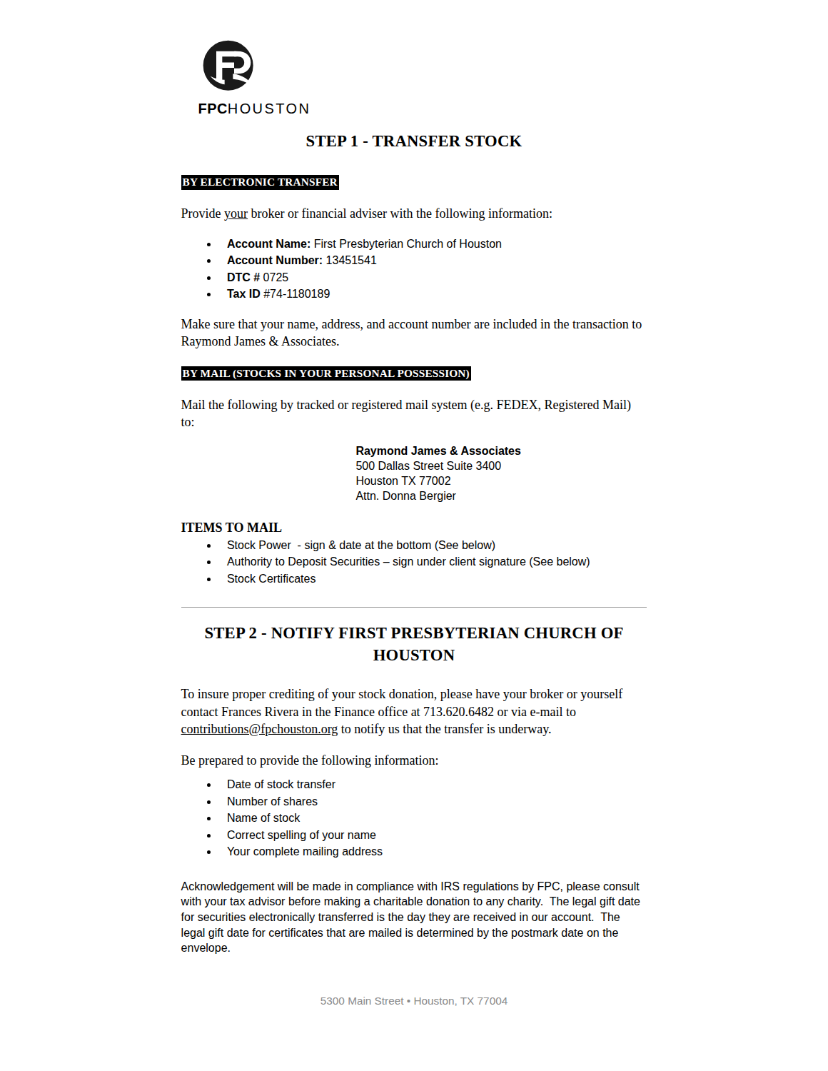FPC HOUSTON
STEP 1 - TRANSFER STOCK
BY ELECTRONIC TRANSFER
Provide your broker or financial adviser with the following information:
Account Name: First Presbyterian Church of Houston
Account Number: 13451541
DTC # 0725
Tax ID #74-1180189
Make sure that your name, address, and account number are included in the transaction to Raymond James & Associates.
BY MAIL (STOCKS IN YOUR PERSONAL POSSESSION)
Mail the following by tracked or registered mail system (e.g. FEDEX, Registered Mail) to:
Raymond James & Associates
500 Dallas Street Suite 3400
Houston TX 77002
Attn. Donna Bergier
ITEMS TO MAIL
Stock Power - sign & date at the bottom (See below)
Authority to Deposit Securities – sign under client signature (See below)
Stock Certificates
STEP 2 - NOTIFY FIRST PRESBYTERIAN CHURCH OF HOUSTON
To insure proper crediting of your stock donation, please have your broker or yourself contact Frances Rivera in the Finance office at 713.620.6482 or via e-mail to contributions@fpchouston.org to notify us that the transfer is underway.
Be prepared to provide the following information:
Date of stock transfer
Number of shares
Name of stock
Correct spelling of your name
Your complete mailing address
Acknowledgement will be made in compliance with IRS regulations by FPC, please consult with your tax advisor before making a charitable donation to any charity. The legal gift date for securities electronically transferred is the day they are received in our account. The legal gift date for certificates that are mailed is determined by the postmark date on the envelope.
5300 Main Street • Houston, TX 77004